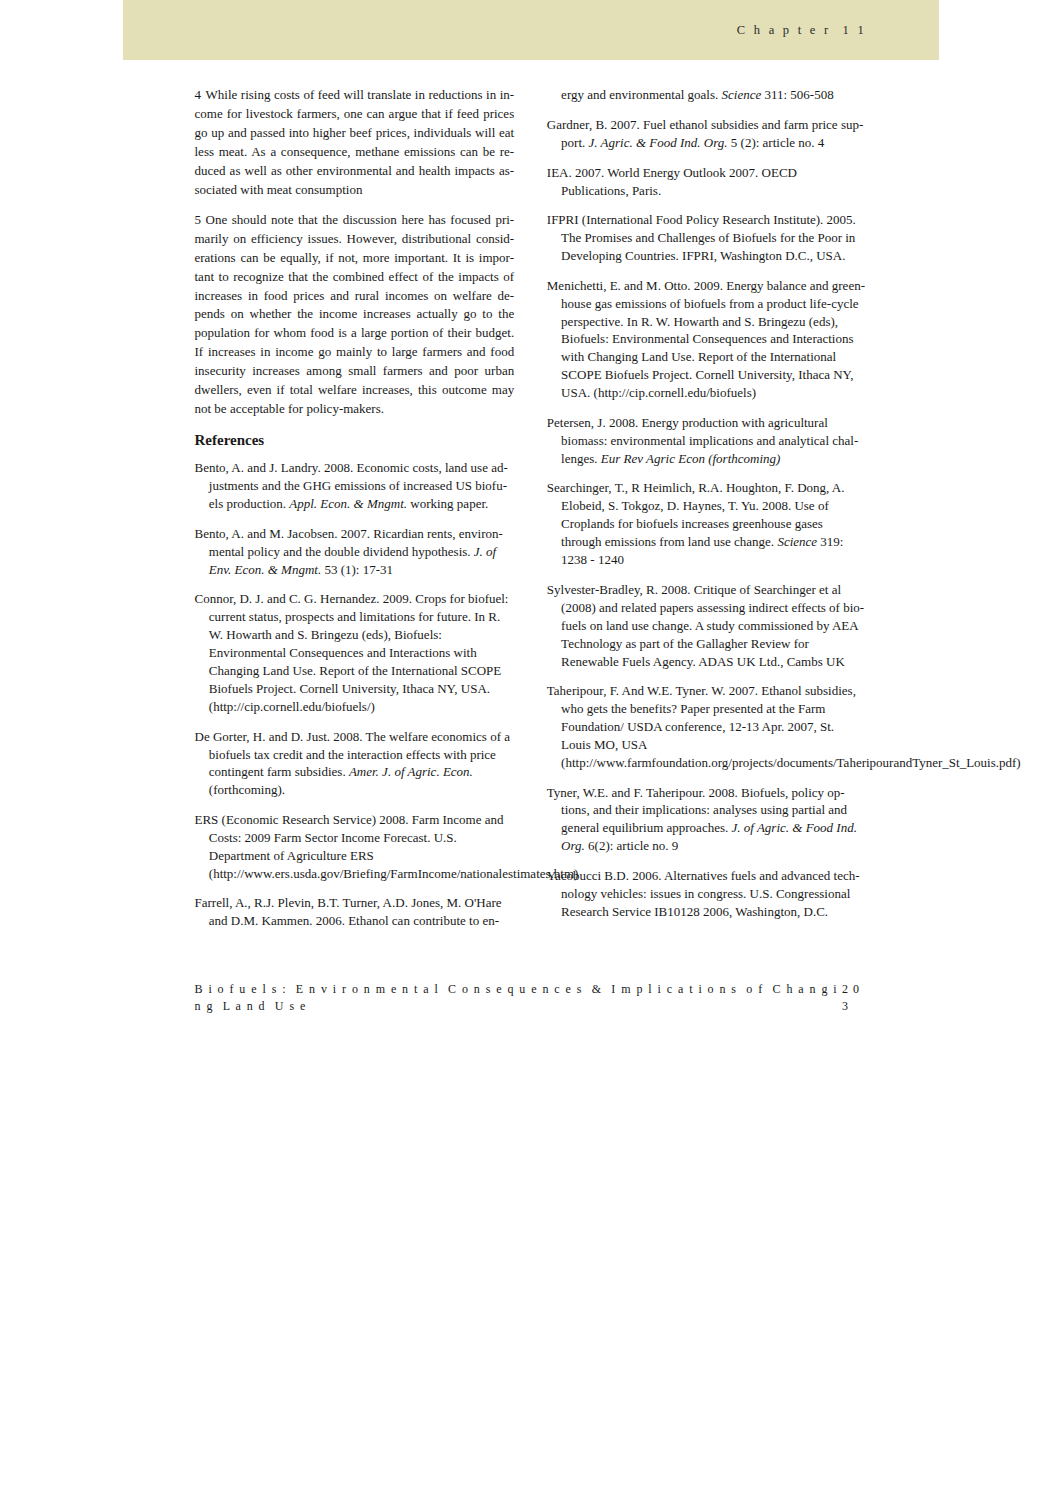C h a p t e r 1 1
4 While rising costs of feed will translate in reductions in income for livestock farmers, one can argue that if feed prices go up and passed into higher beef prices, individuals will eat less meat. As a consequence, methane emissions can be reduced as well as other environmental and health impacts associated with meat consumption
5 One should note that the discussion here has focused primarily on efficiency issues. However, distributional considerations can be equally, if not, more important. It is important to recognize that the combined effect of the impacts of increases in food prices and rural incomes on welfare depends on whether the income increases actually go to the population for whom food is a large portion of their budget. If increases in income go mainly to large farmers and food insecurity increases among small farmers and poor urban dwellers, even if total welfare increases, this outcome may not be acceptable for policy-makers.
References
Bento, A. and J. Landry. 2008. Economic costs, land use adjustments and the GHG emissions of increased US biofuels production. Appl. Econ. & Mngmt. working paper.
Bento, A. and M. Jacobsen. 2007. Ricardian rents, environmental policy and the double dividend hypothesis. J. of Env. Econ. & Mngmt. 53 (1): 17-31
Connor, D. J. and C. G. Hernandez. 2009. Crops for biofuel: current status, prospects and limitations for future. In R. W. Howarth and S. Bringezu (eds), Biofuels: Environmental Consequences and Interactions with Changing Land Use. Report of the International SCOPE Biofuels Project. Cornell University, Ithaca NY, USA. (http://cip.cornell.edu/biofuels/)
De Gorter, H. and D. Just. 2008. The welfare economics of a biofuels tax credit and the interaction effects with price contingent farm subsidies. Amer. J. of Agric. Econ. (forthcoming).
ERS (Economic Research Service) 2008. Farm Income and Costs: 2009 Farm Sector Income Forecast. U.S. Department of Agriculture ERS (http://www.ers.usda.gov/Briefing/FarmIncome/nationalestimates.htm)
Farrell, A., R.J. Plevin, B.T. Turner, A.D. Jones, M. O'Hare and D.M. Kammen. 2006. Ethanol can contribute to energy and environmental goals. Science 311: 506-508
Gardner, B. 2007. Fuel ethanol subsidies and farm price support. J. Agric. & Food Ind. Org. 5 (2): article no. 4
IEA. 2007. World Energy Outlook 2007. OECD Publications, Paris.
IFPRI (International Food Policy Research Institute). 2005. The Promises and Challenges of Biofuels for the Poor in Developing Countries. IFPRI, Washington D.C., USA.
Menichetti, E. and M. Otto. 2009. Energy balance and greenhouse gas emissions of biofuels from a product life-cycle perspective. In R. W. Howarth and S. Bringezu (eds), Biofuels: Environmental Consequences and Interactions with Changing Land Use. Report of the International SCOPE Biofuels Project. Cornell University, Ithaca NY, USA. (http://cip.cornell.edu/biofuels)
Petersen, J. 2008. Energy production with agricultural biomass: environmental implications and analytical challenges. Eur Rev Agric Econ (forthcoming)
Searchinger, T., R Heimlich, R.A. Houghton, F. Dong, A. Elobeid, S. Tokgoz, D. Haynes, T. Yu. 2008. Use of Croplands for biofuels increases greenhouse gases through emissions from land use change. Science 319: 1238 - 1240
Sylvester-Bradley, R. 2008. Critique of Searchinger et al (2008) and related papers assessing indirect effects of biofuels on land use change. A study commissioned by AEA Technology as part of the Gallagher Review for Renewable Fuels Agency. ADAS UK Ltd., Cambs UK
Taheripour, F. And W.E. Tyner. W. 2007. Ethanol subsidies, who gets the benefits? Paper presented at the Farm Foundation/ USDA conference, 12-13 Apr. 2007, St. Louis MO, USA (http://www.farmfoundation.org/projects/documents/TaheripourandTyner_St_Louis.pdf)
Tyner, W.E. and F. Taheripour. 2008. Biofuels, policy options, and their implications: analyses using partial and general equilibrium approaches. J. of Agric. & Food Ind. Org. 6(2): article no. 9
Yacobucci B.D. 2006. Alternatives fuels and advanced technology vehicles: issues in congress. U.S. Congressional Research Service IB10128 2006, Washington, D.C.
B i o f u e l s : E n v i r o n m e n t a l C o n s e q u e n c e s & I m p l i c a t i o n s o f C h a n g i n g L a n d U s e
2 0 3